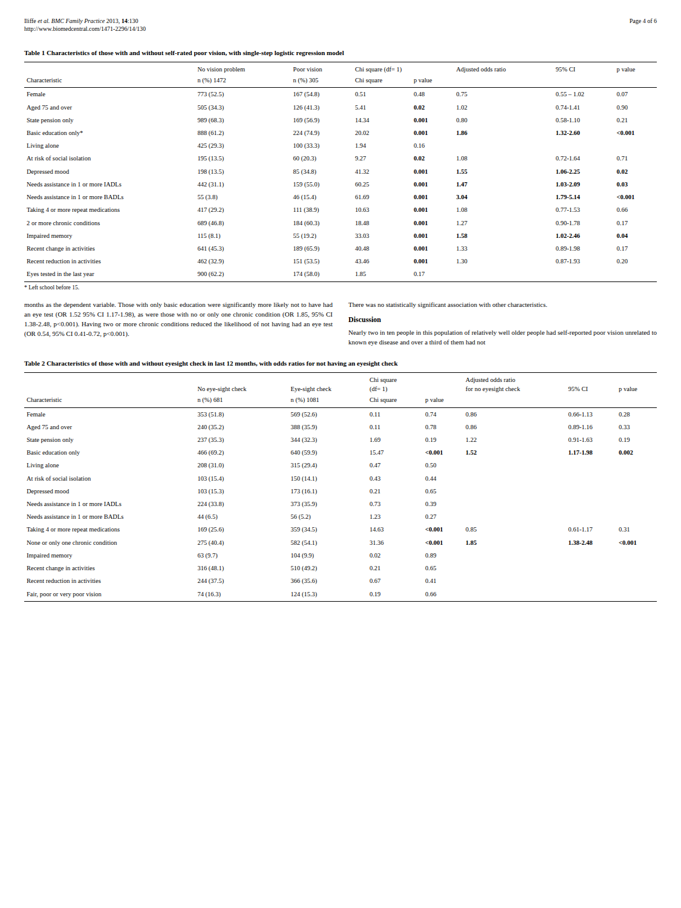Iliffe et al. BMC Family Practice 2013, 14:130
http://www.biomedcentral.com/1471-2296/14/130
Page 4 of 6
Table 1 Characteristics of those with and without self-rated poor vision, with single-step logistic regression model
| | No vision problem | Poor vision | Chi square (df= 1) | Adjusted odds ratio | 95% CI | p value |
| --- | --- | --- | --- | --- | --- | --- |
| Characteristic | n (%) 1472 | n (%) 305 | Chi square | p value | | | |
| Female | 773 (52.5) | 167 (54.8) | 0.51 | 0.48 | 0.75 | 0.55 – 1.02 | 0.07 |
| Aged 75 and over | 505 (34.3) | 126 (41.3) | 5.41 | 0.02 | 1.02 | 0.74-1.41 | 0.90 |
| State pension only | 989 (68.3) | 169 (56.9) | 14.34 | 0.001 | 0.80 | 0.58-1.10 | 0.21 |
| Basic education only* | 888 (61.2) | 224 (74.9) | 20.02 | 0.001 | 1.86 | 1.32-2.60 | <0.001 |
| Living alone | 425 (29.3) | 100 (33.3) | 1.94 | 0.16 | | | |
| At risk of social isolation | 195 (13.5) | 60 (20.3) | 9.27 | 0.02 | 1.08 | 0.72-1.64 | 0.71 |
| Depressed mood | 198 (13.5) | 85 (34.8) | 41.32 | 0.001 | 1.55 | 1.06-2.25 | 0.02 |
| Needs assistance in 1 or more IADLs | 442 (31.1) | 159 (55.0) | 60.25 | 0.001 | 1.47 | 1.03-2.09 | 0.03 |
| Needs assistance in 1 or more BADLs | 55 (3.8) | 46 (15.4) | 61.69 | 0.001 | 3.04 | 1.79-5.14 | <0.001 |
| Taking 4 or more repeat medications | 417 (29.2) | 111 (38.9) | 10.63 | 0.001 | 1.08 | 0.77-1.53 | 0.66 |
| 2 or more chronic conditions | 689 (46.8) | 184 (60.3) | 18.48 | 0.001 | 1.27 | 0.90-1.78 | 0.17 |
| Impaired memory | 115 (8.1) | 55 (19.2) | 33.03 | 0.001 | 1.58 | 1.02-2.46 | 0.04 |
| Recent change in activities | 641 (45.3) | 189 (65.9) | 40.48 | 0.001 | 1.33 | 0.89-1.98 | 0.17 |
| Recent reduction in activities | 462 (32.9) | 151 (53.5) | 43.46 | 0.001 | 1.30 | 0.87-1.93 | 0.20 |
| Eyes tested in the last year | 900 (62.2) | 174 (58.0) | 1.85 | 0.17 | | | |
* Left school before 15.
months as the dependent variable. Those with only basic education were significantly more likely not to have had an eye test (OR 1.52 95% CI 1.17-1.98), as were those with no or only one chronic condition (OR 1.85, 95% CI 1.38-2.48, p<0.001). Having two or more chronic conditions reduced the likelihood of not having had an eye test (OR 0.54, 95% CI 0.41-0.72, p<0.001).
There was no statistically significant association with other characteristics.
Discussion
Nearly two in ten people in this population of relatively well older people had self-reported poor vision unrelated to known eye disease and over a third of them had not
Table 2 Characteristics of those with and without eyesight check in last 12 months, with odds ratios for not having an eyesight check
| | No eye-sight check | Eye-sight check | Chi square (df= 1) | Adjusted odds ratio for no eyesight check | 95% CI | p value |
| --- | --- | --- | --- | --- | --- | --- |
| Characteristic | n (%) 681 | n (%) 1081 | Chi square | p value | | | |
| Female | 353 (51.8) | 569 (52.6) | 0.11 | 0.74 | 0.86 | 0.66-1.13 | 0.28 |
| Aged 75 and over | 240 (35.2) | 388 (35.9) | 0.11 | 0.78 | 0.86 | 0.89-1.16 | 0.33 |
| State pension only | 237 (35.3) | 344 (32.3) | 1.69 | 0.19 | 1.22 | 0.91-1.63 | 0.19 |
| Basic education only | 466 (69.2) | 640 (59.9) | 15.47 | <0.001 | 1.52 | 1.17-1.98 | 0.002 |
| Living alone | 208 (31.0) | 315 (29.4) | 0.47 | 0.50 | | | |
| At risk of social isolation | 103 (15.4) | 150 (14.1) | 0.43 | 0.44 | | | |
| Depressed mood | 103 (15.3) | 173 (16.1) | 0.21 | 0.65 | | | |
| Needs assistance in 1 or more IADLs | 224 (33.8) | 373 (35.9) | 0.73 | 0.39 | | | |
| Needs assistance in 1 or more BADLs | 44 (6.5) | 56 (5.2) | 1.23 | 0.27 | | | |
| Taking 4 or more repeat medications | 169 (25.6) | 359 (34.5) | 14.63 | <0.001 | 0.85 | 0.61-1.17 | 0.31 |
| None or only one chronic condition | 275 (40.4) | 582 (54.1) | 31.36 | <0.001 | 1.85 | 1.38-2.48 | <0.001 |
| Impaired memory | 63 (9.7) | 104 (9.9) | 0.02 | 0.89 | | | |
| Recent change in activities | 316 (48.1) | 510 (49.2) | 0.21 | 0.65 | | | |
| Recent reduction in activities | 244 (37.5) | 366 (35.6) | 0.67 | 0.41 | | | |
| Fair, poor or very poor vision | 74 (16.3) | 124 (15.3) | 0.19 | 0.66 | | | |